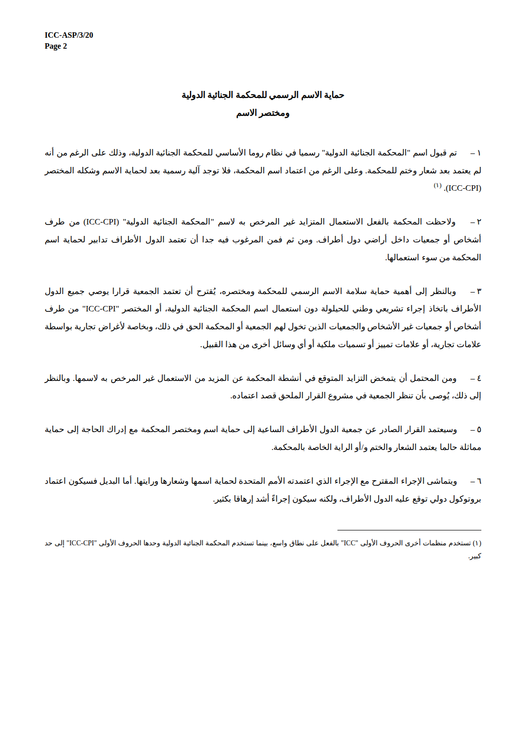ICC-ASP/3/20
Page 2
حماية الاسم الرسمي للمحكمة الجنائية الدولية
ومختصر الاسم
١ – تم قبول اسم "المحكمة الجنائية الدولية" رسميا في نظام روما الأساسي للمحكمة الجنائية الدولية، وذلك على الرغم من أنه لم يعتمد بعد شعار وختم للمحكمة. وعلى الرغم من اعتماد اسم المحكمة، فلا توجد آلية رسمية بعد لحماية الاسم وشكله المختصر (ICC-CPI). (١)
٢ – ولاحظت المحكمة بالفعل الاستعمال المتزايد غير المرخص به لاسم "المحكمة الجنائية الدولية" (ICC-CPI) من طرف أشخاص أو جمعيات داخل أراضي دول أطراف. ومن ثم فمن المرغوب فيه جدا أن تعتمد الدول الأطراف تدابير لحماية اسم المحكمة من سوء استعمالها.
٣ – وبالنظر إلى أهمية حماية سلامة الاسم الرسمي للمحكمة ومختصره، يُقترح أن تعتمد الجمعية قرارا يوصي جميع الدول الأطراف باتخاذ إجراء تشريعي وطني للحيلولة دون استعمال اسم المحكمة الجنائية الدولية، أو المختصر "ICC-CPI" من طرف أشخاص أو جمعيات غير الأشخاص والجمعيات الذين تخول لهم الجمعية أو المحكمة الحق في ذلك، وبخاصة لأغراض تجارية بواسطة علامات تجارية، أو علامات تمييز أو تسميات ملكية أو أي وسائل أخرى من هذا القبيل.
٤ – ومن المحتمل أن يتمخض التزايد المتوقع في أنشطة المحكمة عن المزيد من الاستعمال غير المرخص به لاسمها. وبالنظر إلى ذلك، يُوصى بأن تنظر الجمعية في مشروع القرار الملحق قصد اعتماده.
٥ – وسيعتمد القرار الصادر عن جمعية الدول الأطراف الساعية إلى حماية اسم ومختصر المحكمة مع إدراك الحاجة إلى حماية مماثلة حالما يعتمد الشعار والختم و/أو الراية الخاصة بالمحكمة.
٦ – ويتماشى الإجراء المقترح مع الإجراء الذي اعتمدته الأمم المتحدة لحماية اسمها وشعارها ورايتها. أما البديل فسيكون اعتماد بروتوكول دولي توقع عليه الدول الأطراف، ولكنه سيكون إجراءً أشد إرهاقا بكثير.
(١) تستخدم منظمات أخرى الحروف الأولى "ICC" بالفعل على نطاق واسع، بينما تستخدم المحكمة الجنائية الدولية وحدها الحروف الأولى "ICC-CPI" إلى حد كبير.